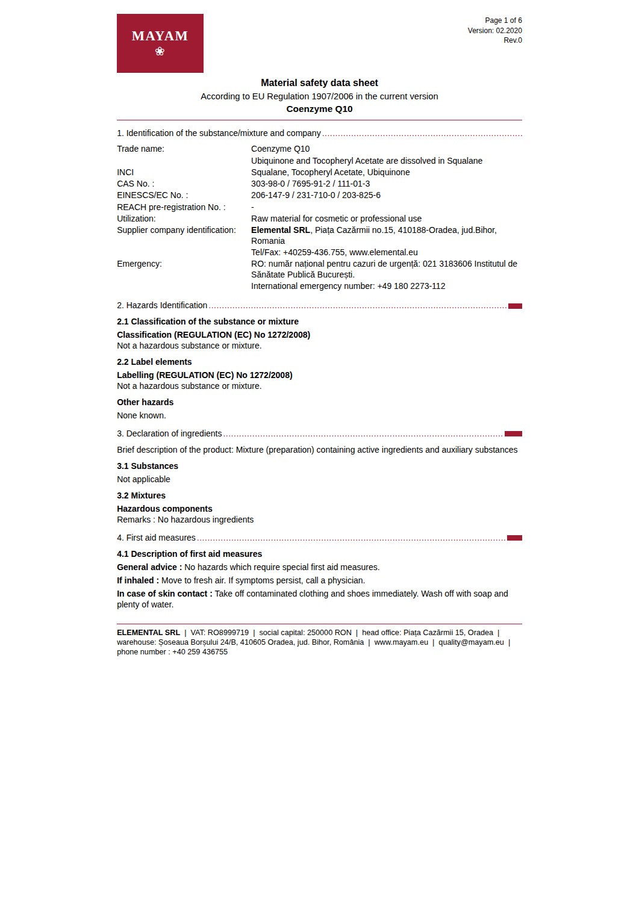MAYAM
❀
Page 1 of 6
Version: 02.2020
Rev.0
Material safety data sheet
According to EU Regulation 1907/2006 in the current version
Coenzyme Q10
1. Identification of the substance/mixture and company.................................................................................
| Trade name: | Coenzyme Q10 |
| | Ubiquinone and Tocopheryl Acetate are dissolved in Squalane |
| INCI | Squalane, Tocopheryl Acetate, Ubiquinone |
| CAS No. : | 303-98-0 / 7695-91-2 / 111-01-3 |
| EINESCS/EC No. : | 206-147-9 / 231-710-0 / 203-825-6 |
| REACH pre-registration No. : | - |
| Utilization: | Raw material for cosmetic or professional use |
| Supplier company identification: | Elemental SRL , Piața Cazărmii no.15, 410188-Oradea, jud.Bihor, Romania |
| | Tel/Fax: +40259-436.755, www.elemental.eu |
| Emergency: | RO: număr național pentru cazuri de urgență: 021 3183606 Institutul de Sănătate Publică București. |
| | International emergency number: +49 180 2273-112 |
2. Hazards Identification.................................................................................................................
2.1 Classification of the substance or mixture
Classification (REGULATION (EC) No 1272/2008)
Not a hazardous substance or mixture.
2.2 Label elements
Labelling (REGULATION (EC) No 1272/2008)
Not a hazardous substance or mixture.
Other hazards
None known.
3. Declaration of ingredients..........................................................................................................
Brief description of the product: Mixture (preparation) containing active ingredients and auxiliary substances
3.1 Substances
Not applicable
3.2 Mixtures
Hazardous components
Remarks : No hazardous ingredients
4. First aid measures.....................................................................................................................
4.1 Description of first aid measures
General advice : No hazards which require special first aid measures.
If inhaled : Move to fresh air. If symptoms persist, call a physician.
In case of skin contact : Take off contaminated clothing and shoes immediately. Wash off with soap and plenty of water.
ELEMENTAL SRL | VAT: RO8999719 | social capital: 250000 RON | head office: Piața Cazărmii 15, Oradea | warehouse: Șoseaua Borșului 24/B, 410605 Oradea, jud. Bihor, România | www.mayam.eu | quality@mayam.eu | phone number : +40 259 436755